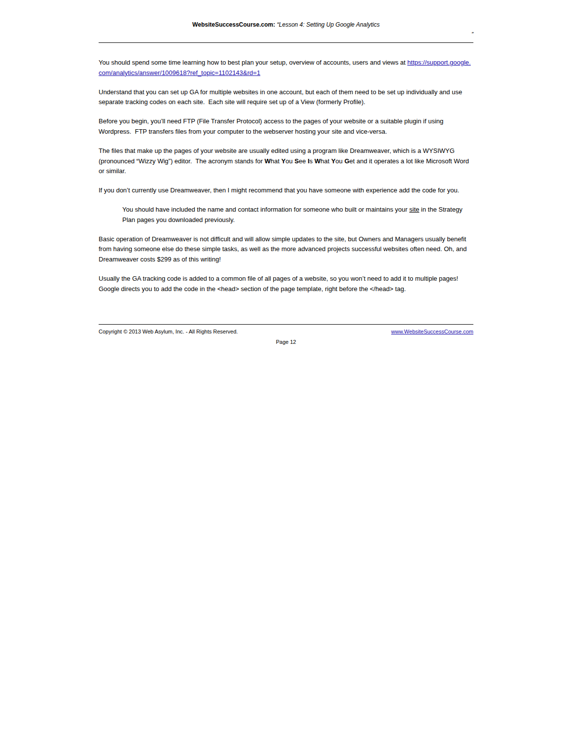WebsiteSuccessCourse.com: “Lesson 4: Setting Up Google Analytics ”
You should spend some time learning how to best plan your setup, overview of accounts, users and views at https://support.google.com/analytics/answer/1009618?ref_topic=1102143&rd=1
Understand that you can set up GA for multiple websites in one account, but each of them need to be set up individually and use separate tracking codes on each site. Each site will require set up of a View (formerly Profile).
Before you begin, you’ll need FTP (File Transfer Protocol) access to the pages of your website or a suitable plugin if using Wordpress. FTP transfers files from your computer to the webserver hosting your site and vice-versa.
The files that make up the pages of your website are usually edited using a program like Dreamweaver, which is a WYSIWYG (pronounced “Wizzy Wig”) editor. The acronym stands for What You See Is What You Get and it operates a lot like Microsoft Word or similar.
If you don’t currently use Dreamweaver, then I might recommend that you have someone with experience add the code for you.
You should have included the name and contact information for someone who built or maintains your site in the Strategy Plan pages you downloaded previously.
Basic operation of Dreamweaver is not difficult and will allow simple updates to the site, but Owners and Managers usually benefit from having someone else do these simple tasks, as well as the more advanced projects successful websites often need. Oh, and Dreamweaver costs $299 as of this writing!
Usually the GA tracking code is added to a common file of all pages of a website, so you won’t need to add it to multiple pages! Google directs you to add the code in the <head> section of the page template, right before the </head> tag.
Copyright © 2013 Web Asylum, Inc. - All Rights Reserved. www.WebsiteSuccessCourse.com
Page 12